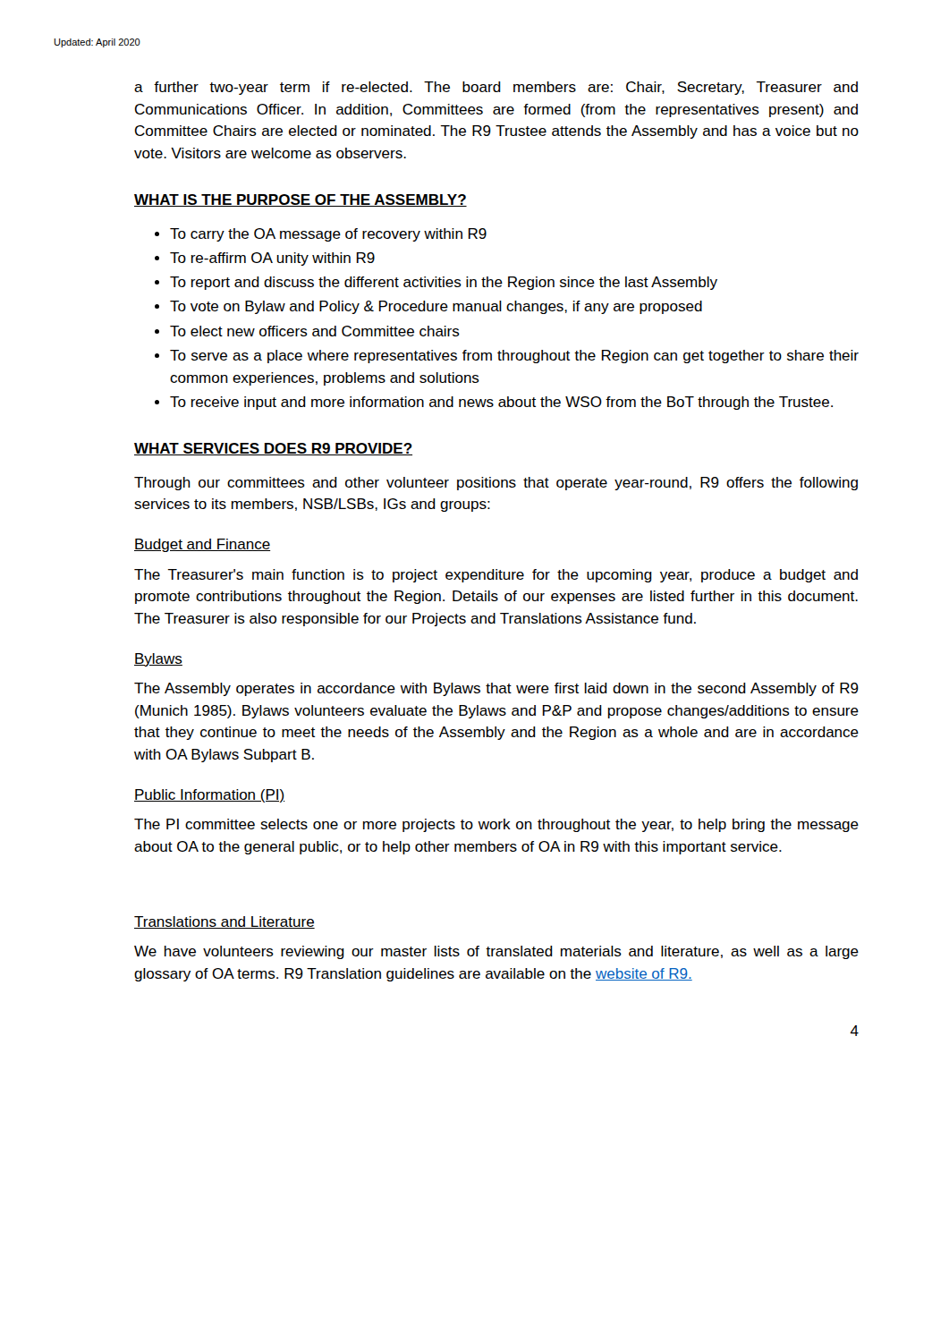Updated: April 2020
a further two-year term if re-elected. The board members are: Chair, Secretary, Treasurer and Communications Officer. In addition, Committees are formed (from the representatives present) and Committee Chairs are elected or nominated. The R9 Trustee attends the Assembly and has a voice but no vote. Visitors are welcome as observers.
WHAT IS THE PURPOSE OF THE ASSEMBLY?
To carry the OA message of recovery within R9
To re-affirm OA unity within R9
To report and discuss the different activities in the Region since the last Assembly
To vote on Bylaw and Policy & Procedure manual changes, if any are proposed
To elect new officers and Committee chairs
To serve as a place where representatives from throughout the Region can get together to share their common experiences, problems and solutions
To receive input and more information and news about the WSO from the BoT through the Trustee.
WHAT SERVICES DOES R9 PROVIDE?
Through our committees and other volunteer positions that operate year-round, R9 offers the following services to its members, NSB/LSBs, IGs and groups:
Budget and Finance
The Treasurer's main function is to project expenditure for the upcoming year, produce a budget and promote contributions throughout the Region. Details of our expenses are listed further in this document. The Treasurer is also responsible for our Projects and Translations Assistance fund.
Bylaws
The Assembly operates in accordance with Bylaws that were first laid down in the second Assembly of R9 (Munich 1985). Bylaws volunteers evaluate the Bylaws and P&P and propose changes/additions to ensure that they continue to meet the needs of the Assembly and the Region as a whole and are in accordance with OA Bylaws Subpart B.
Public Information (PI)
The PI committee selects one or more projects to work on throughout the year, to help bring the message about OA to the general public, or to help other members of OA in R9 with this important service.
Translations and Literature
We have volunteers reviewing our master lists of translated materials and literature, as well as a large glossary of OA terms. R9 Translation guidelines are available on the website of R9.
4